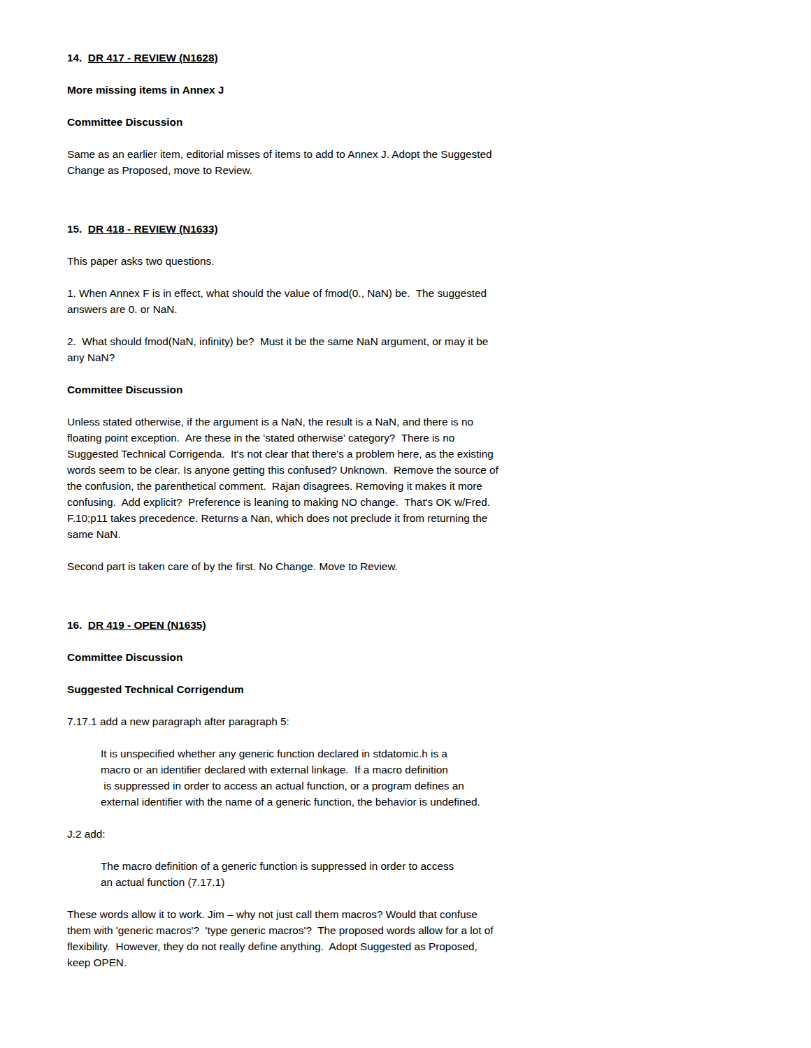14. DR 417 - REVIEW (N1628)
More missing items in Annex J
Committee Discussion
Same as an earlier item, editorial misses of items to add to Annex J. Adopt the Suggested Change as Proposed, move to Review.
15. DR 418 - REVIEW (N1633)
This paper asks two questions.
1. When Annex F is in effect, what should the value of fmod(0., NaN) be. The suggested answers are 0. or NaN.
2. What should fmod(NaN, infinity) be? Must it be the same NaN argument, or may it be any NaN?
Committee Discussion
Unless stated otherwise, if the argument is a NaN, the result is a NaN, and there is no floating point exception. Are these in the 'stated otherwise' category? There is no Suggested Technical Corrigenda. It's not clear that there's a problem here, as the existing words seem to be clear. Is anyone getting this confused? Unknown. Remove the source of the confusion, the parenthetical comment. Rajan disagrees. Removing it makes it more confusing. Add explicit? Preference is leaning to making NO change. That's OK w/Fred. F.10;p11 takes precedence. Returns a Nan, which does not preclude it from returning the same NaN.
Second part is taken care of by the first. No Change. Move to Review.
16. DR 419 - OPEN (N1635)
Committee Discussion
Suggested Technical Corrigendum
7.17.1 add a new paragraph after paragraph 5:
It is unspecified whether any generic function declared in stdatomic.h is a
macro or an identifier declared with external linkage. If a macro definition
is suppressed in order to access an actual function, or a program defines an
external identifier with the name of a generic function, the behavior is undefined.
J.2 add:
The macro definition of a generic function is suppressed in order to access
an actual function (7.17.1)
These words allow it to work. Jim – why not just call them macros? Would that confuse them with 'generic macros'? 'type generic macros'? The proposed words allow for a lot of flexibility. However, they do not really define anything. Adopt Suggested as Proposed, keep OPEN.